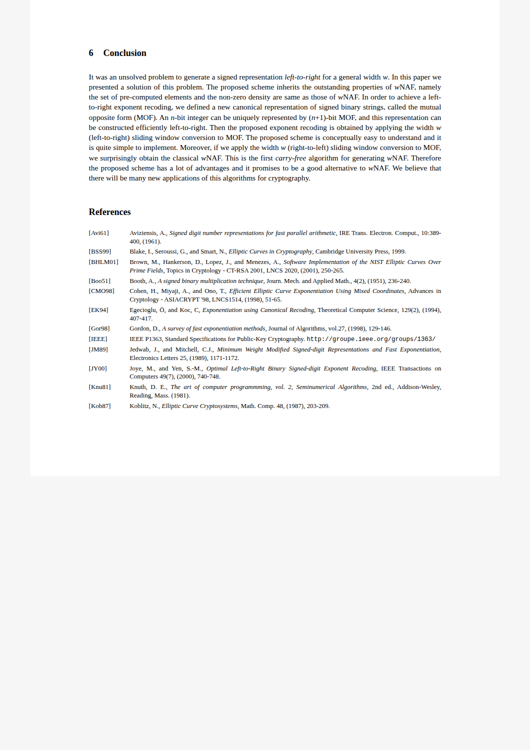6 Conclusion
It was an unsolved problem to generate a signed representation left-to-right for a general width w. In this paper we presented a solution of this problem. The proposed scheme inherits the outstanding properties of w NAF, namely the set of pre-computed elements and the non-zero density are same as those of w NAF. In order to achieve a left-to-right exponent recoding, we defined a new canonical representation of signed binary strings, called the mutual opposite form (MOF). An n-bit integer can be uniquely represented by (n+1)-bit MOF, and this representation can be constructed efficiently left-to-right. Then the proposed exponent recoding is obtained by applying the width w (left-to-right) sliding window conversion to MOF. The proposed scheme is conceptually easy to understand and it is quite simple to implement. Moreover, if we apply the width w (right-to-left) sliding window conversion to MOF, we surprisingly obtain the classical w NAF. This is the first carry-free algorithm for generating w NAF. Therefore the proposed scheme has a lot of advantages and it promises to be a good alternative to w NAF. We believe that there will be many new applications of this algorithms for cryptography.
References
[Avi61]
Aviziensis, A., Signed digit number representations for fast parallel arithmetic, IRE Trans. Electron. Comput., 10:389-400, (1961).
[BSS99]
Blake, I., Seroussi, G., and Smart, N., Elliptic Curves in Cryptography, Cambridge University Press, 1999.
[BHLM01]
Brown, M., Hankerson, D., Lopez, J., and Menezes, A., Software Implementation of the NIST Elliptic Curves Over Prime Fields, Topics in Cryptology - CT-RSA 2001, LNCS 2020, (2001), 250-265.
[Boo51]
Booth, A., A signed binary multiplication technique, Journ. Mech. and Applied Math., 4(2), (1951), 236-240.
[CMO98]
Cohen, H., Miyaji, A., and Ono, T., Efficient Elliptic Curve Exponentiation Using Mixed Coordinates, Advances in Cryptology - ASIACRYPT '98, LNCS1514, (1998), 51-65.
[EK94]
Egecioglu, Ö, and Koc, C, Exponentiation using Canonical Recoding, Theoretical Computer Science, 129(2), (1994), 407-417.
[Gor98]
Gordon, D., A survey of fast exponentiation methods, Journal of Algorithms, vol.27, (1998), 129-146.
[IEEE]
IEEE P1363, Standard Specifications for Public-Key Cryptography. http://groupe.ieee.org/groups/1363/
[JM89]
Jedwab, J., and Mitchell, C.J., Minimum Weight Modified Signed-digit Representations and Fast Exponentiation, Electronics Letters 25, (1989), 1171-1172.
[JY00]
Joye, M., and Yen, S.-M., Optimal Left-to-Right Binary Signed-digit Exponent Recoding, IEEE Transactions on Computers 49(7), (2000), 740-748.
[Knu81]
Knuth, D. E., The art of computer programmming, vol. 2, Seminumerical Algorithms, 2nd ed., Addison-Wesley, Reading, Mass. (1981).
[Kob87]
Koblitz, N., Elliptic Curve Cryptosystems, Math. Comp. 48, (1987), 203-209.